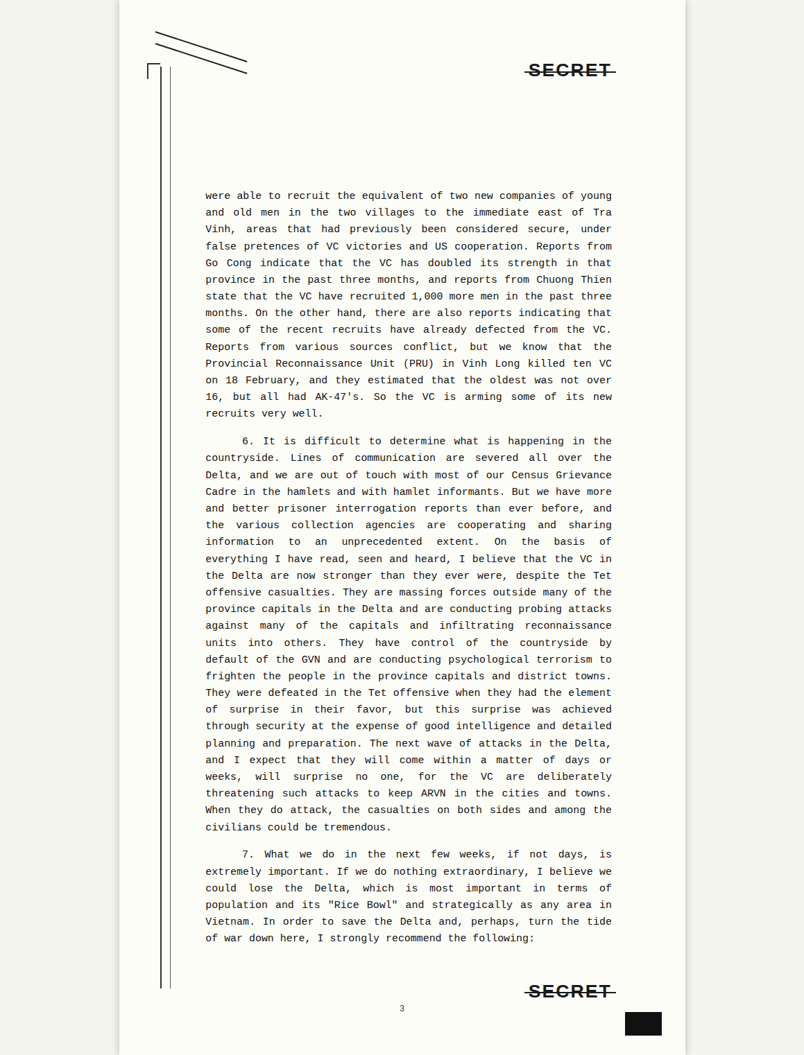SECRET
were able to recruit the equivalent of two new companies of young and old men in the two villages to the immediate east of Tra Vinh, areas that had previously been considered secure, under false pretences of VC victories and US cooperation. Reports from Go Cong indicate that the VC has doubled its strength in that province in the past three months, and reports from Chuong Thien state that the VC have recruited 1,000 more men in the past three months. On the other hand, there are also reports indicating that some of the recent recruits have already defected from the VC. Reports from various sources conflict, but we know that the Provincial Reconnaissance Unit (PRU) in Vinh Long killed ten VC on 18 February, and they estimated that the oldest was not over 16, but all had AK-47's. So the VC is arming some of its new recruits very well.
6. It is difficult to determine what is happening in the countryside. Lines of communication are severed all over the Delta, and we are out of touch with most of our Census Grievance Cadre in the hamlets and with hamlet informants. But we have more and better prisoner interrogation reports than ever before, and the various collection agencies are cooperating and sharing information to an unprecedented extent. On the basis of everything I have read, seen and heard, I believe that the VC in the Delta are now stronger than they ever were, despite the Tet offensive casualties. They are massing forces outside many of the province capitals in the Delta and are conducting probing attacks against many of the capitals and infiltrating reconnaissance units into others. They have control of the countryside by default of the GVN and are conducting psychological terrorism to frighten the people in the province capitals and district towns. They were defeated in the Tet offensive when they had the element of surprise in their favor, but this surprise was achieved through security at the expense of good intelligence and detailed planning and preparation. The next wave of attacks in the Delta, and I expect that they will come within a matter of days or weeks, will surprise no one, for the VC are deliberately threatening such attacks to keep ARVN in the cities and towns. When they do attack, the casualties on both sides and among the civilians could be tremendous.
7. What we do in the next few weeks, if not days, is extremely important. If we do nothing extraordinary, I believe we could lose the Delta, which is most important in terms of population and its "Rice Bowl" and strategically as any area in Vietnam. In order to save the Delta and, perhaps, turn the tide of war down here, I strongly recommend the following:
SECRET
3